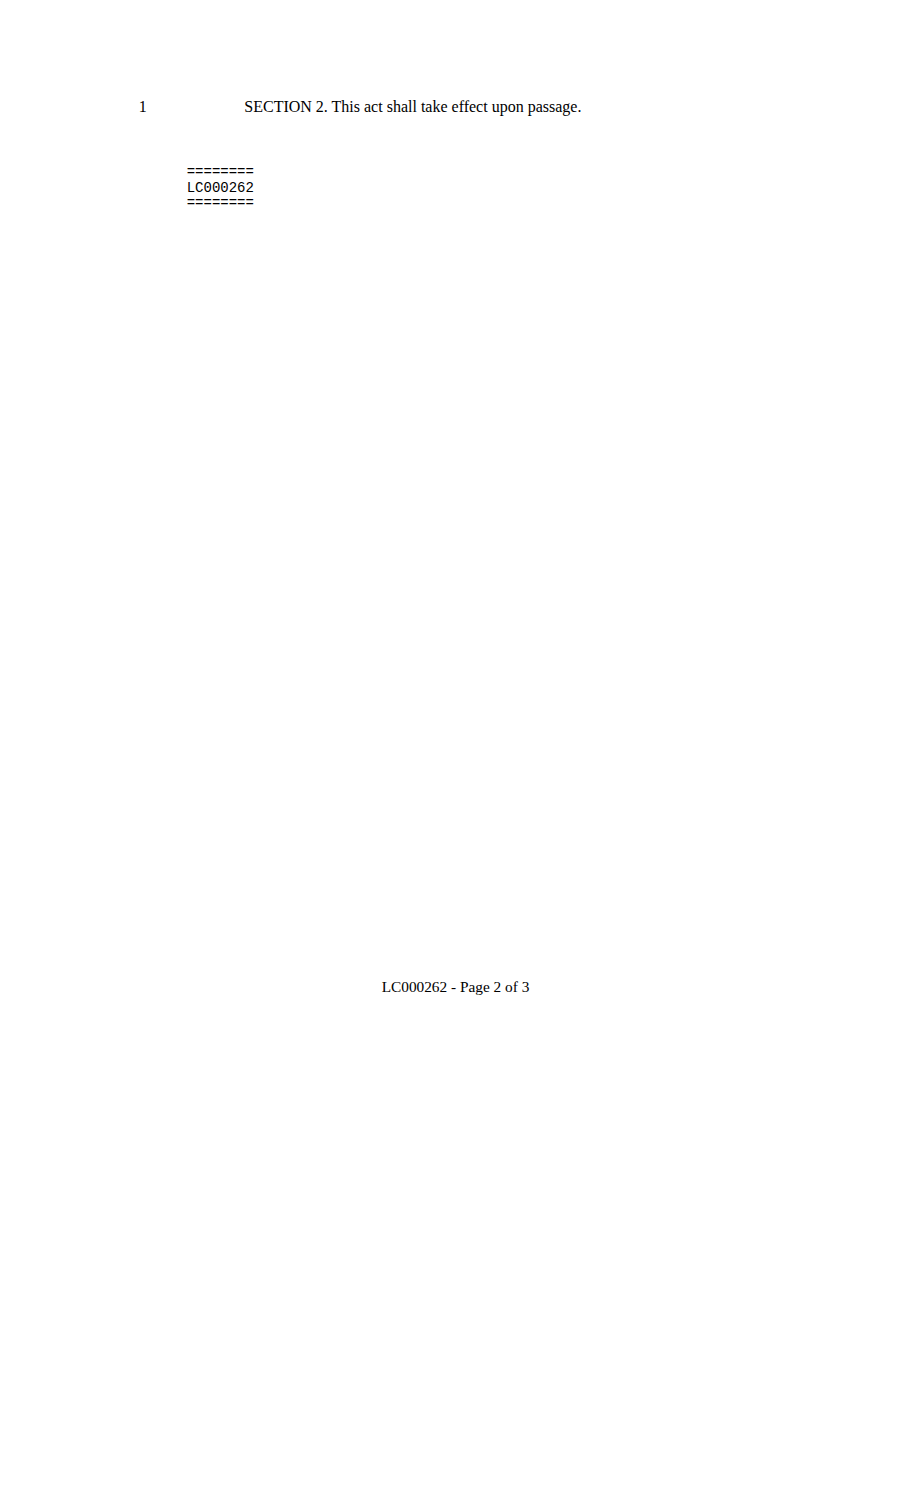1
SECTION 2. This act shall take effect upon passage.
======== LC000262 ========
LC000262 - Page 2 of 3